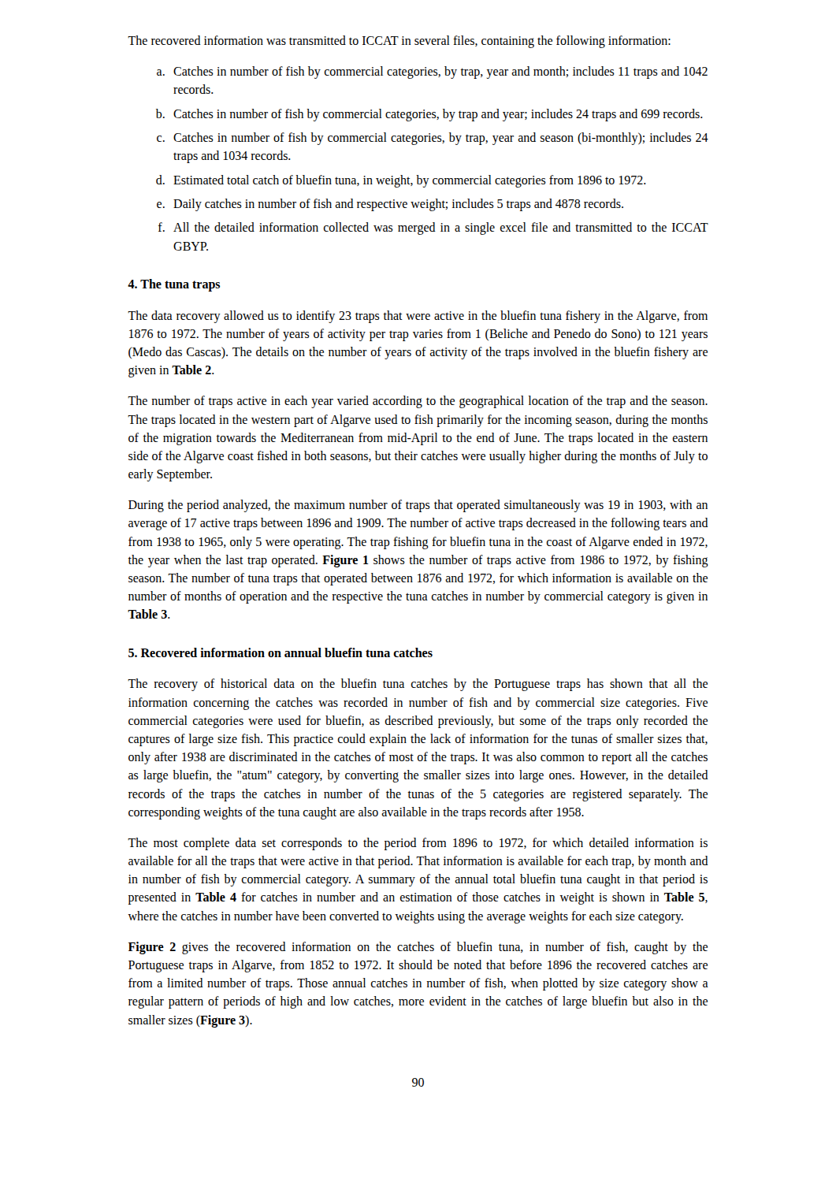The recovered information was transmitted to ICCAT in several files, containing the following information:
Catches in number of fish by commercial categories, by trap, year and month; includes 11 traps and 1042 records.
Catches in number of fish by commercial categories, by trap and year; includes 24 traps and 699 records.
Catches in number of fish by commercial categories, by trap, year and season (bi-monthly); includes 24 traps and 1034 records.
Estimated total catch of bluefin tuna, in weight, by commercial categories from 1896 to 1972.
Daily catches in number of fish and respective weight; includes 5 traps and 4878 records.
All the detailed information collected was merged in a single excel file and transmitted to the ICCAT GBYP.
4. The tuna traps
The data recovery allowed us to identify 23 traps that were active in the bluefin tuna fishery in the Algarve, from 1876 to 1972. The number of years of activity per trap varies from 1 (Beliche and Penedo do Sono) to 121 years (Medo das Cascas). The details on the number of years of activity of the traps involved in the bluefin fishery are given in Table 2.
The number of traps active in each year varied according to the geographical location of the trap and the season. The traps located in the western part of Algarve used to fish primarily for the incoming season, during the months of the migration towards the Mediterranean from mid-April to the end of June. The traps located in the eastern side of the Algarve coast fished in both seasons, but their catches were usually higher during the months of July to early September.
During the period analyzed, the maximum number of traps that operated simultaneously was 19 in 1903, with an average of 17 active traps between 1896 and 1909. The number of active traps decreased in the following tears and from 1938 to 1965, only 5 were operating. The trap fishing for bluefin tuna in the coast of Algarve ended in 1972, the year when the last trap operated. Figure 1 shows the number of traps active from 1986 to 1972, by fishing season. The number of tuna traps that operated between 1876 and 1972, for which information is available on the number of months of operation and the respective the tuna catches in number by commercial category is given in Table 3.
5. Recovered information on annual bluefin tuna catches
The recovery of historical data on the bluefin tuna catches by the Portuguese traps has shown that all the information concerning the catches was recorded in number of fish and by commercial size categories. Five commercial categories were used for bluefin, as described previously, but some of the traps only recorded the captures of large size fish. This practice could explain the lack of information for the tunas of smaller sizes that, only after 1938 are discriminated in the catches of most of the traps. It was also common to report all the catches as large bluefin, the "atum" category, by converting the smaller sizes into large ones. However, in the detailed records of the traps the catches in number of the tunas of the 5 categories are registered separately. The corresponding weights of the tuna caught are also available in the traps records after 1958.
The most complete data set corresponds to the period from 1896 to 1972, for which detailed information is available for all the traps that were active in that period. That information is available for each trap, by month and in number of fish by commercial category. A summary of the annual total bluefin tuna caught in that period is presented in Table 4 for catches in number and an estimation of those catches in weight is shown in Table 5, where the catches in number have been converted to weights using the average weights for each size category.
Figure 2 gives the recovered information on the catches of bluefin tuna, in number of fish, caught by the Portuguese traps in Algarve, from 1852 to 1972. It should be noted that before 1896 the recovered catches are from a limited number of traps. Those annual catches in number of fish, when plotted by size category show a regular pattern of periods of high and low catches, more evident in the catches of large bluefin but also in the smaller sizes (Figure 3).
90